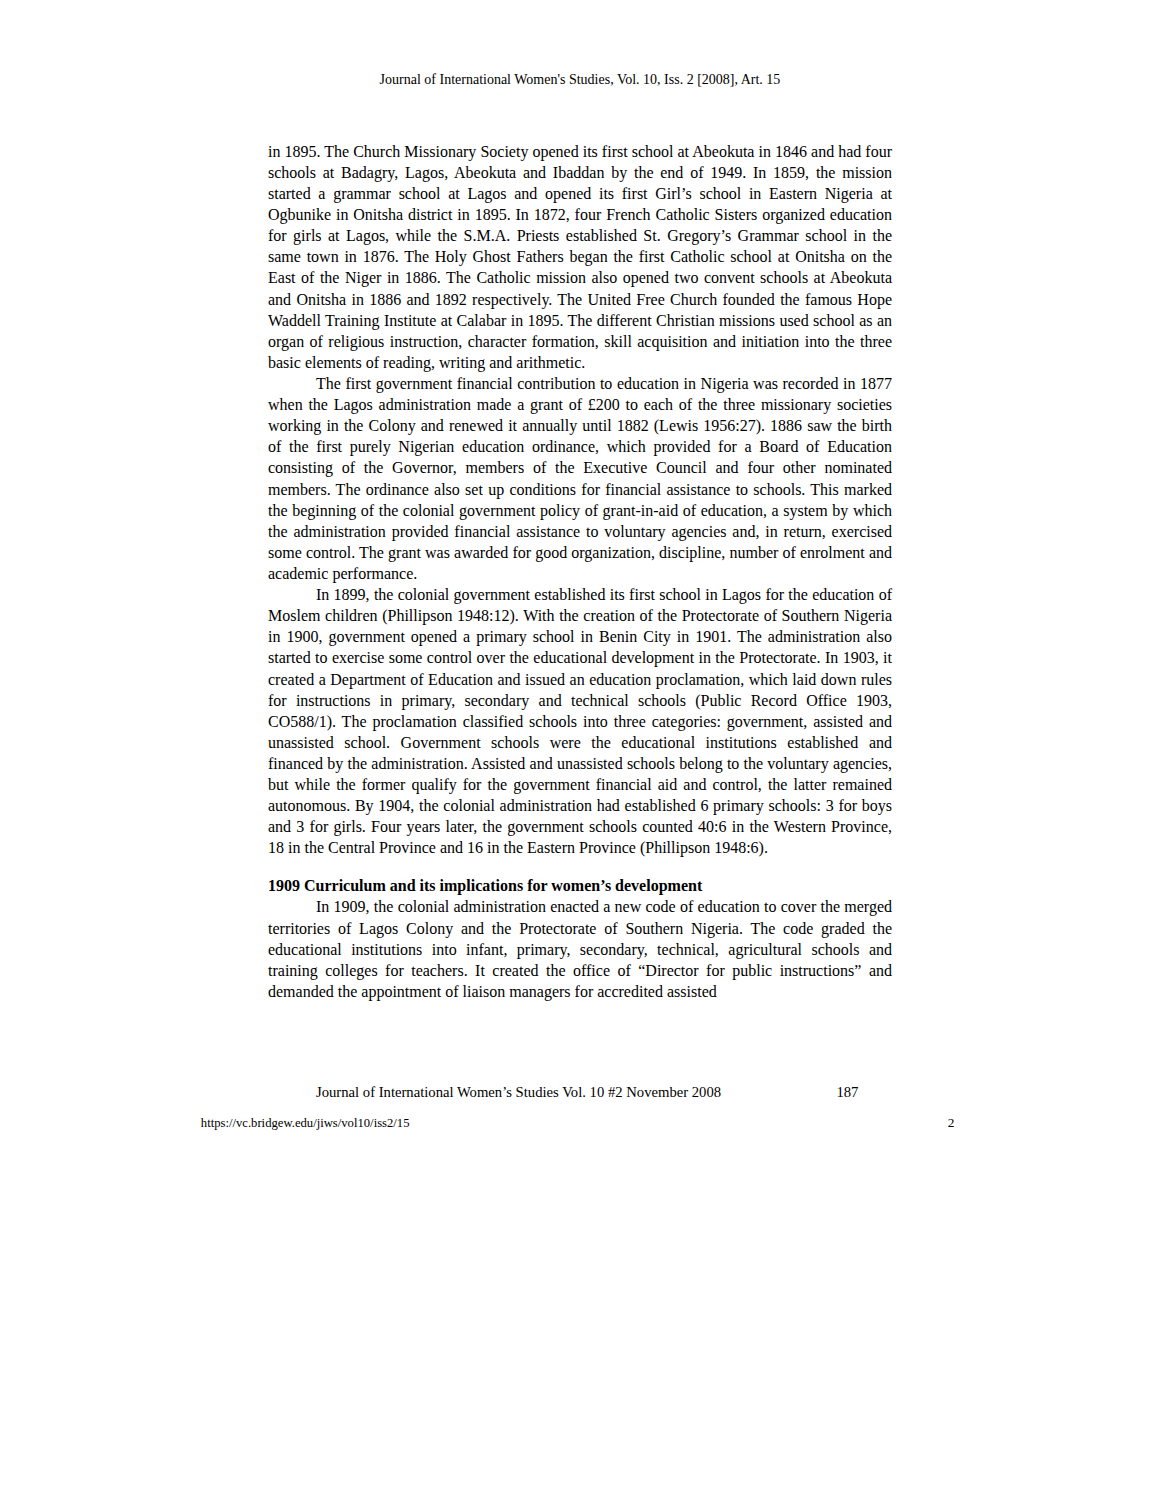Journal of International Women's Studies, Vol. 10, Iss. 2 [2008], Art. 15
in 1895. The Church Missionary Society opened its first school at Abeokuta in 1846 and had four schools at Badagry, Lagos, Abeokuta and Ibaddan by the end of 1949. In 1859, the mission started a grammar school at Lagos and opened its first Girl’s school in Eastern Nigeria at Ogbunike in Onitsha district in 1895. In 1872, four French Catholic Sisters organized education for girls at Lagos, while the S.M.A. Priests established St. Gregory’s Grammar school in the same town in 1876. The Holy Ghost Fathers began the first Catholic school at Onitsha on the East of the Niger in 1886. The Catholic mission also opened two convent schools at Abeokuta and Onitsha in 1886 and 1892 respectively. The United Free Church founded the famous Hope Waddell Training Institute at Calabar in 1895. The different Christian missions used school as an organ of religious instruction, character formation, skill acquisition and initiation into the three basic elements of reading, writing and arithmetic.
The first government financial contribution to education in Nigeria was recorded in 1877 when the Lagos administration made a grant of £200 to each of the three missionary societies working in the Colony and renewed it annually until 1882 (Lewis 1956:27). 1886 saw the birth of the first purely Nigerian education ordinance, which provided for a Board of Education consisting of the Governor, members of the Executive Council and four other nominated members. The ordinance also set up conditions for financial assistance to schools. This marked the beginning of the colonial government policy of grant-in-aid of education, a system by which the administration provided financial assistance to voluntary agencies and, in return, exercised some control. The grant was awarded for good organization, discipline, number of enrolment and academic performance.
In 1899, the colonial government established its first school in Lagos for the education of Moslem children (Phillipson 1948:12). With the creation of the Protectorate of Southern Nigeria in 1900, government opened a primary school in Benin City in 1901. The administration also started to exercise some control over the educational development in the Protectorate. In 1903, it created a Department of Education and issued an education proclamation, which laid down rules for instructions in primary, secondary and technical schools (Public Record Office 1903, CO588/1). The proclamation classified schools into three categories: government, assisted and unassisted school. Government schools were the educational institutions established and financed by the administration. Assisted and unassisted schools belong to the voluntary agencies, but while the former qualify for the government financial aid and control, the latter remained autonomous. By 1904, the colonial administration had established 6 primary schools: 3 for boys and 3 for girls. Four years later, the government schools counted 40:6 in the Western Province, 18 in the Central Province and 16 in the Eastern Province (Phillipson 1948:6).
1909 Curriculum and its implications for women’s development
In 1909, the colonial administration enacted a new code of education to cover the merged territories of Lagos Colony and the Protectorate of Southern Nigeria. The code graded the educational institutions into infant, primary, secondary, technical, agricultural schools and training colleges for teachers. It created the office of “Director for public instructions” and demanded the appointment of liaison managers for accredited assisted
Journal of International Women’s Studies Vol. 10 #2 November 2008 187
https://vc.bridgew.edu/jiws/vol10/iss2/15 2